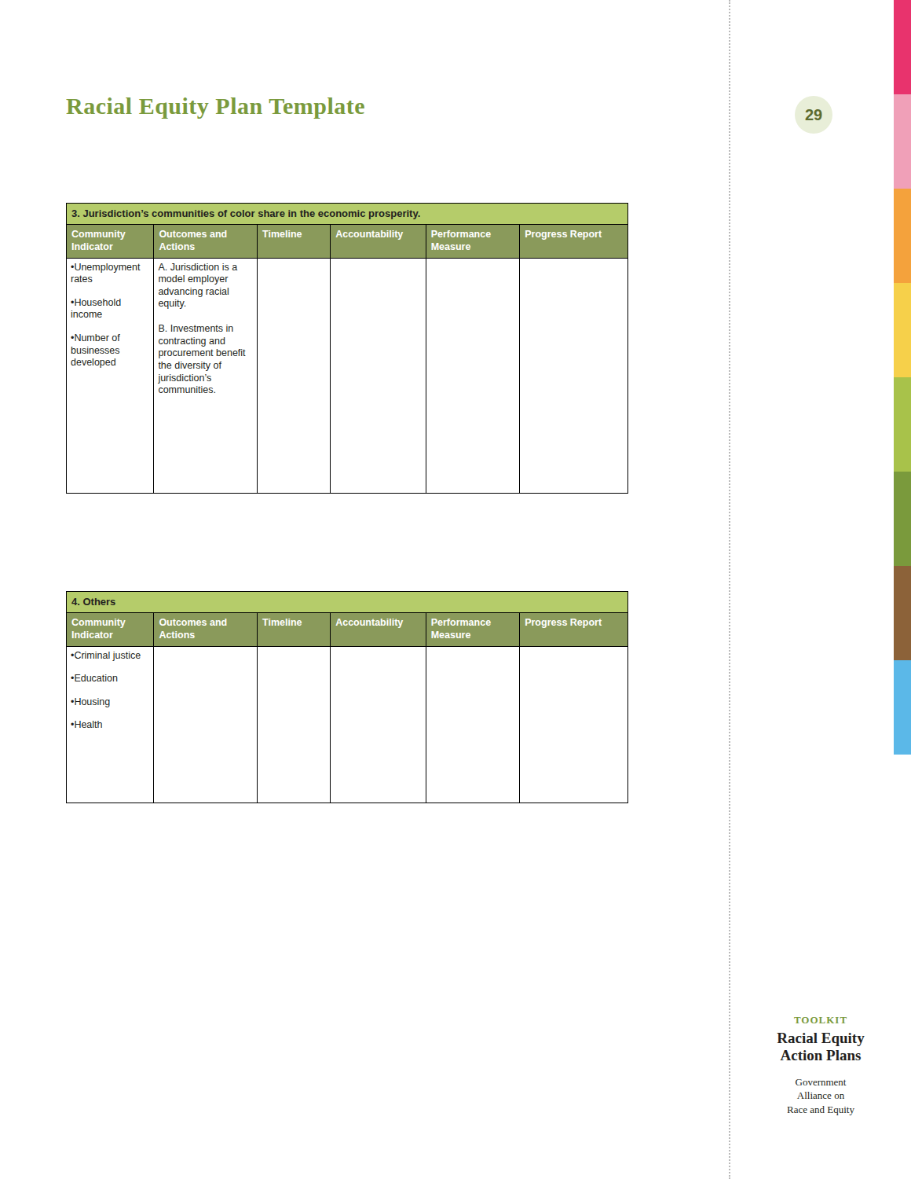29
Racial Equity Plan Template
| 3. Jurisdiction’s communities of color share in the economic prosperity. |
| Community Indicator | Outcomes and Actions | Timeline | Accountability | Performance Measure | Progress Report |
| •Unemploy­ment rates •Household income •Number of businesses developed | A. Jurisdiction is a model em­ployer advancing racial equity. B. Investments in contracting and procure­ment benefit the diversity of jurisdiction’s communities. | | | | |
| 4. Others |
| Community Indicator | Outcomes and Actions | Timeline | Accountability | Performance Measure | Progress Report |
| •Criminal justice •Education •Housing •Health | | | | | |
TOOLKIT
Racial Equity
Action Plans
Government
Alliance on
Race and Equity